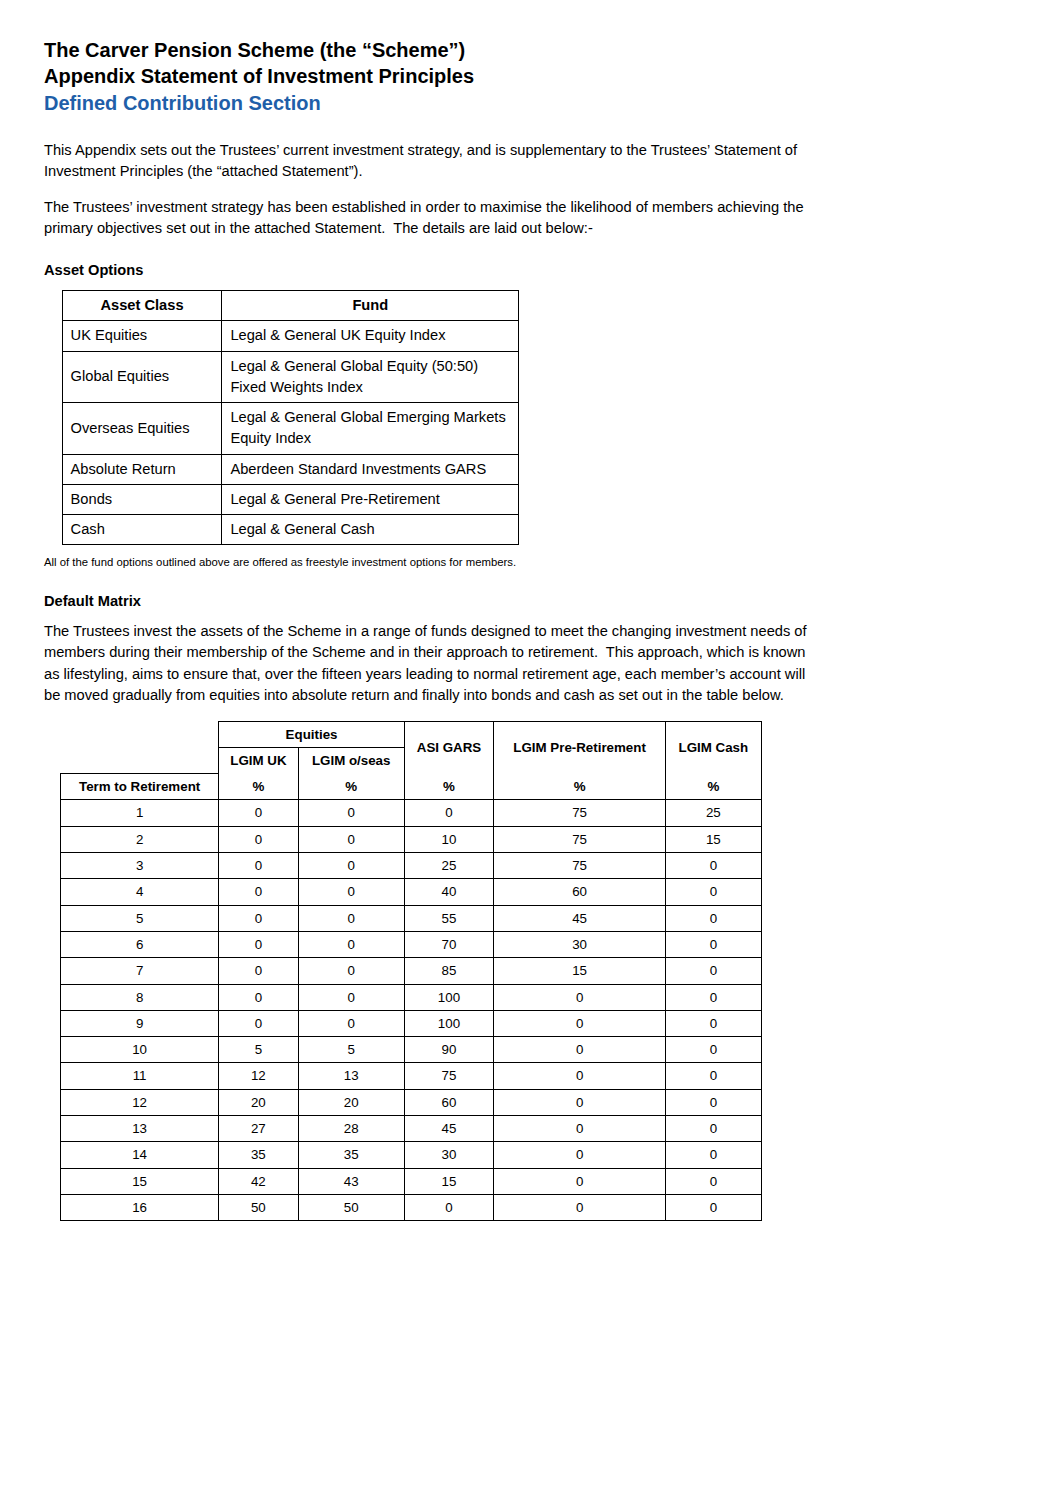The Carver Pension Scheme (the “Scheme”)Appendix Statement of Investment Principles
Defined Contribution Section
This Appendix sets out the Trustees’ current investment strategy, and is supplementary to the Trustees’ Statement of Investment Principles (the “attached Statement”).
The Trustees’ investment strategy has been established in order to maximise the likelihood of members achieving the primary objectives set out in the attached Statement. The details are laid out below:-
Asset Options
| Asset Class | Fund |
| --- | --- |
| UK Equities | Legal & General UK Equity Index |
| Global Equities | Legal & General Global Equity (50:50) Fixed Weights Index |
| Overseas Equities | Legal & General Global Emerging Markets Equity Index |
| Absolute Return | Aberdeen Standard Investments GARS |
| Bonds | Legal & General Pre-Retirement |
| Cash | Legal & General Cash |
All of the fund options outlined above are offered as freestyle investment options for members.
Default Matrix
The Trustees invest the assets of the Scheme in a range of funds designed to meet the changing investment needs of members during their membership of the Scheme and in their approach to retirement. This approach, which is known as lifestyling, aims to ensure that, over the fifteen years leading to normal retirement age, each member’s account will be moved gradually from equities into absolute return and finally into bonds and cash as set out in the table below.
| | Equities | ASI GARS | LGIM Pre-Retirement | LGIM Cash |
| | LGIM UK | LGIM o/seas |
| Term to Retirement | % | % | % | % | % |
| 1 | 0 | 0 | 0 | 75 | 25 |
| 2 | 0 | 0 | 10 | 75 | 15 |
| 3 | 0 | 0 | 25 | 75 | 0 |
| 4 | 0 | 0 | 40 | 60 | 0 |
| 5 | 0 | 0 | 55 | 45 | 0 |
| 6 | 0 | 0 | 70 | 30 | 0 |
| 7 | 0 | 0 | 85 | 15 | 0 |
| 8 | 0 | 0 | 100 | 0 | 0 |
| 9 | 0 | 0 | 100 | 0 | 0 |
| 10 | 5 | 5 | 90 | 0 | 0 |
| 11 | 12 | 13 | 75 | 0 | 0 |
| 12 | 20 | 20 | 60 | 0 | 0 |
| 13 | 27 | 28 | 45 | 0 | 0 |
| 14 | 35 | 35 | 30 | 0 | 0 |
| 15 | 42 | 43 | 15 | 0 | 0 |
| 16 | 50 | 50 | 0 | 0 | 0 |